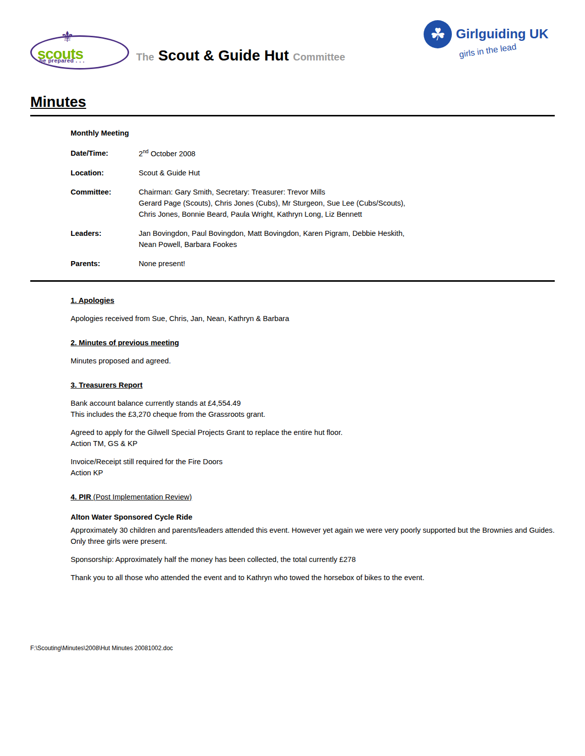⚜
scouts
be prepared . . .
The Scout & Guide Hut Committee
☘
Girlguiding UK
girls in the lead
Minutes
Monthly Meeting
| Date/Time: | 2 nd October 2008 |
| Location: | Scout & Guide Hut |
| Committee: | Chairman: Gary Smith, Secretary: Treasurer: Trevor Mills Gerard Page (Scouts), Chris Jones (Cubs), Mr Sturgeon, Sue Lee (Cubs/Scouts), Chris Jones, Bonnie Beard, Paula Wright, Kathryn Long, Liz Bennett |
| Leaders: | Jan Bovingdon, Paul Bovingdon, Matt Bovingdon, Karen Pigram, Debbie Heskith, Nean Powell, Barbara Fookes |
| Parents: | None present! |
1. Apologies
Apologies received from Sue, Chris, Jan, Nean, Kathryn & Barbara
2. Minutes of previous meeting
Minutes proposed and agreed.
3. Treasurers Report
Bank account balance currently stands at £4,554.49
This includes the £3,270 cheque from the Grassroots grant.
Agreed to apply for the Gilwell Special Projects Grant to replace the entire hut floor.
Action TM, GS & KP
Invoice/Receipt still required for the Fire Doors
Action KP
4. PIR (Post Implementation Review)
Alton Water Sponsored Cycle Ride
Approximately 30 children and parents/leaders attended this event. However yet again we were very poorly supported but the Brownies and Guides. Only three girls were present.
Sponsorship: Approximately half the money has been collected, the total currently £278
Thank you to all those who attended the event and to Kathryn who towed the horsebox of bikes to the event.
F:\Scouting\Minutes\2008\Hut Minutes 20081002.doc